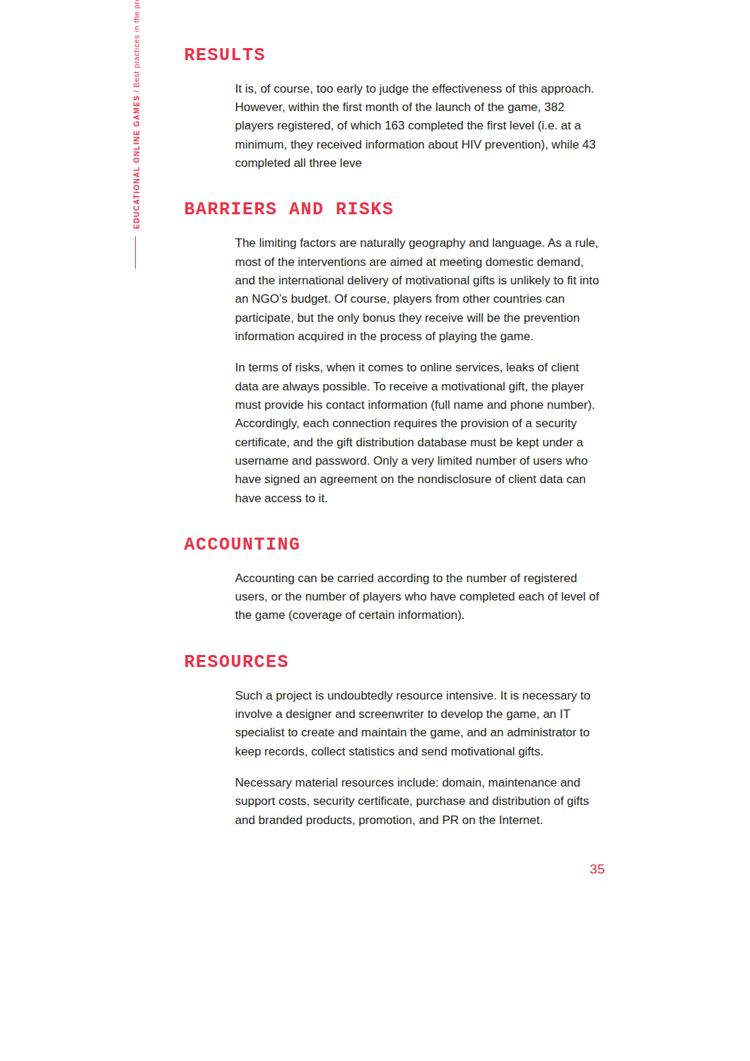EDUCATIONAL ONLINE GAMES / Best practices in the provision of digital and remote medical and social HIV services
RESULTS
It is, of course, too early to judge the effectiveness of this approach. However, within the first month of the launch of the game, 382 players registered, of which 163 completed the first level (i.e. at a minimum, they received information about HIV prevention), while 43 completed all three leve
BARRIERS AND RISKS
The limiting factors are naturally geography and language. As a rule, most of the interventions are aimed at meeting domestic demand, and the international delivery of motivational gifts is unlikely to fit into an NGO’s budget. Of course, players from other countries can participate, but the only bonus they receive will be the prevention information acquired in the process of playing the game.
In terms of risks, when it comes to online services, leaks of client data are always possible. To receive a motivational gift, the player must provide his contact information (full name and phone number). Accordingly, each connection requires the provision of a security certificate, and the gift distribution database must be kept under a username and password. Only a very limited number of users who have signed an agreement on the nondisclosure of client data can have access to it.
ACCOUNTING
Accounting can be carried according to the number of registered users, or the number of players who have completed each of level of the game (coverage of certain information).
RESOURCES
Such a project is undoubtedly resource intensive. It is necessary to involve a designer and screenwriter to develop the game, an IT specialist to create and maintain the game, and an administrator to keep records, collect statistics and send motivational gifts.
Necessary material resources include: domain, maintenance and support costs, security certificate, purchase and distribution of gifts and branded products, promotion, and PR on the Internet.
35